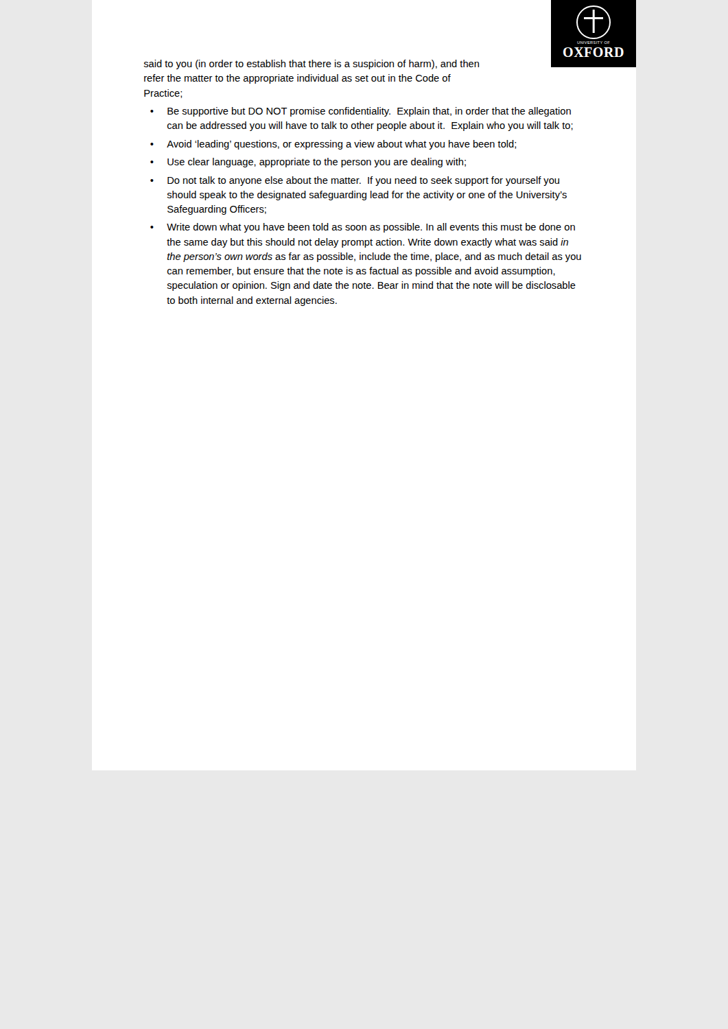University of
OXFORD
said to you (in order to establish that there is a suspicion of harm), and then refer the matter to the appropriate individual as set out in the Code of Practice;
Be supportive but DO NOT promise confidentiality. Explain that, in order that the allegation can be addressed you will have to talk to other people about it. Explain who you will talk to;
Avoid ‘leading’ questions, or expressing a view about what you have been told;
Use clear language, appropriate to the person you are dealing with;
Do not talk to anyone else about the matter. If you need to seek support for yourself you should speak to the designated safeguarding lead for the activity or one of the University’s Safeguarding Officers;
Write down what you have been told as soon as possible. In all events this must be done on the same day but this should not delay prompt action. Write down exactly what was said in the person’s own words as far as possible, include the time, place, and as much detail as you can remember, but ensure that the note is as factual as possible and avoid assumption, speculation or opinion. Sign and date the note. Bear in mind that the note will be disclosable to both internal and external agencies.